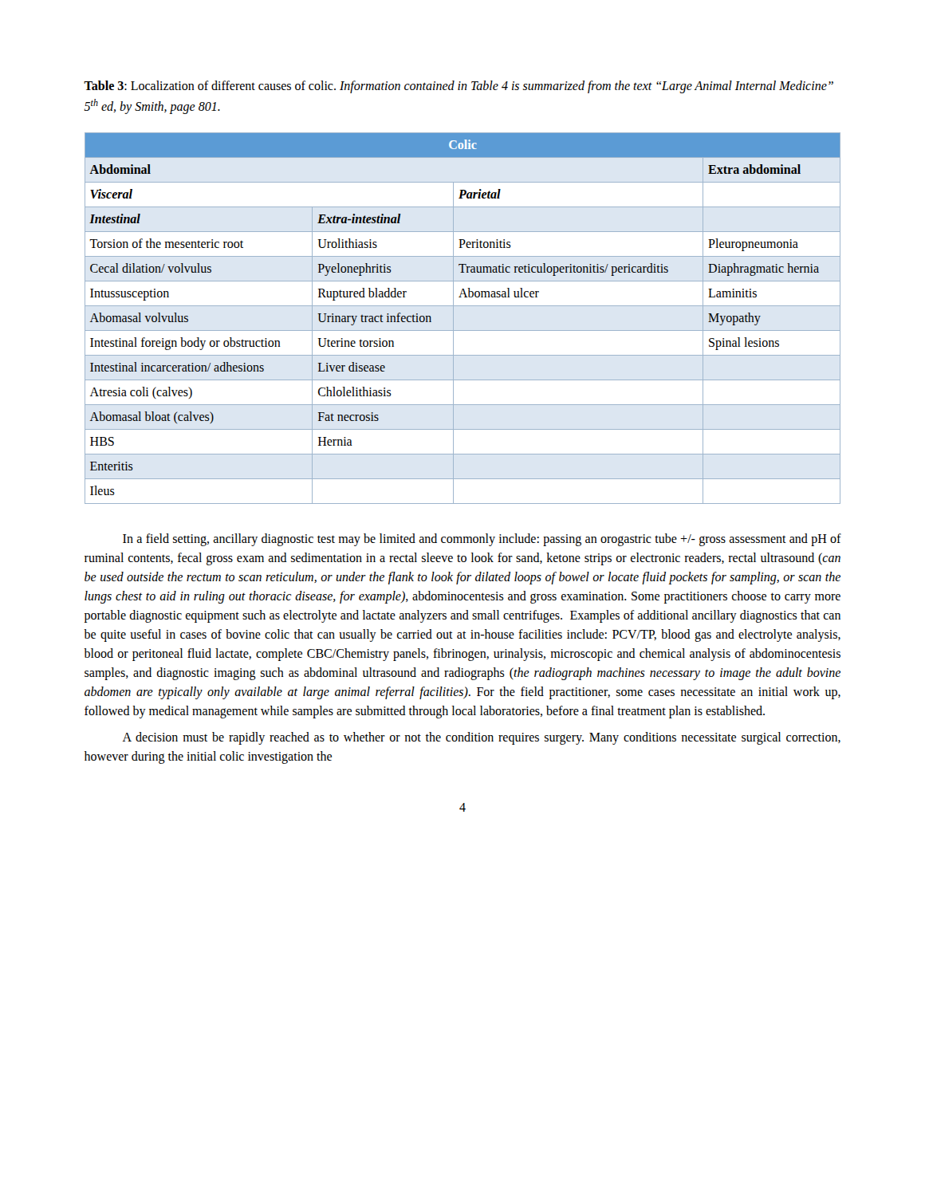Table 3: Localization of different causes of colic. Information contained in Table 4 is summarized from the text “Large Animal Internal Medicine” 5th ed, by Smith, page 801.
| Colic |
| --- |
| Abdominal | Extra abdominal |
| Visceral | Parietal | |
| Intestinal | Extra-intestinal | | |
| Torsion of the mesenteric root | Urolithiasis | Peritonitis | Pleuropneumonia |
| Cecal dilation/ volvulus | Pyelonephritis | Traumatic reticuloperitonitis/ pericarditis | Diaphragmatic hernia |
| Intussusception | Ruptured bladder | Abomasal ulcer | Laminitis |
| Abomasal volvulus | Urinary tract infection | | Myopathy |
| Intestinal foreign body or obstruction | Uterine torsion | | Spinal lesions |
| Intestinal incarceration/ adhesions | Liver disease | | |
| Atresia coli (calves) | Chlolelithiasis | | |
| Abomasal bloat (calves) | Fat necrosis | | |
| HBS | Hernia | | |
| Enteritis | | | |
| Ileus | | | |
In a field setting, ancillary diagnostic test may be limited and commonly include: passing an orogastric tube +/- gross assessment and pH of ruminal contents, fecal gross exam and sedimentation in a rectal sleeve to look for sand, ketone strips or electronic readers, rectal ultrasound (can be used outside the rectum to scan reticulum, or under the flank to look for dilated loops of bowel or locate fluid pockets for sampling, or scan the lungs chest to aid in ruling out thoracic disease, for example), abdominocentesis and gross examination. Some practitioners choose to carry more portable diagnostic equipment such as electrolyte and lactate analyzers and small centrifuges. Examples of additional ancillary diagnostics that can be quite useful in cases of bovine colic that can usually be carried out at in-house facilities include: PCV/TP, blood gas and electrolyte analysis, blood or peritoneal fluid lactate, complete CBC/Chemistry panels, fibrinogen, urinalysis, microscopic and chemical analysis of abdominocentesis samples, and diagnostic imaging such as abdominal ultrasound and radiographs (the radiograph machines necessary to image the adult bovine abdomen are typically only available at large animal referral facilities). For the field practitioner, some cases necessitate an initial work up, followed by medical management while samples are submitted through local laboratories, before a final treatment plan is established.
A decision must be rapidly reached as to whether or not the condition requires surgery. Many conditions necessitate surgical correction, however during the initial colic investigation the
4